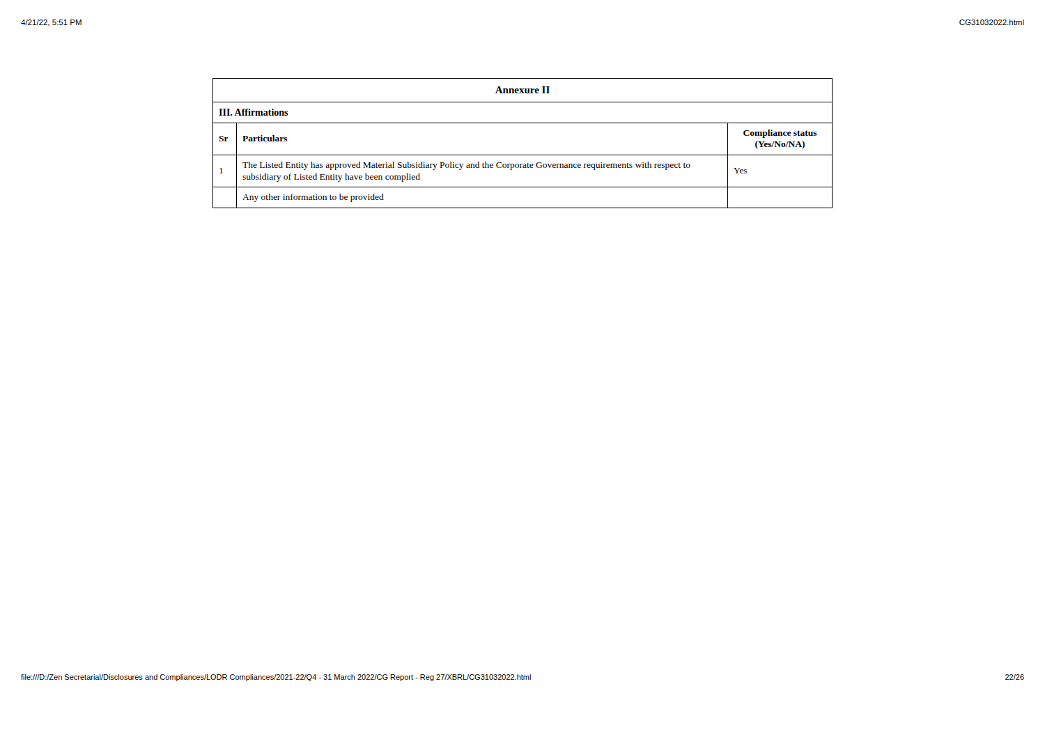4/21/22, 5:51 PM
CG31032022.html
| Annexure II |
| III. Affirmations |
| Sr | Particulars | Compliance status (Yes/No/NA) |
| 1 | The Listed Entity has approved Material Subsidiary Policy and the Corporate Governance requirements with respect to subsidiary of Listed Entity have been complied | Yes |
| | Any other information to be provided | |
file:///D:/Zen Secretarial/Disclosures and Compliances/LODR Compliances/2021-22/Q4 - 31 March 2022/CG Report - Reg 27/XBRL/CG31032022.html
22/26